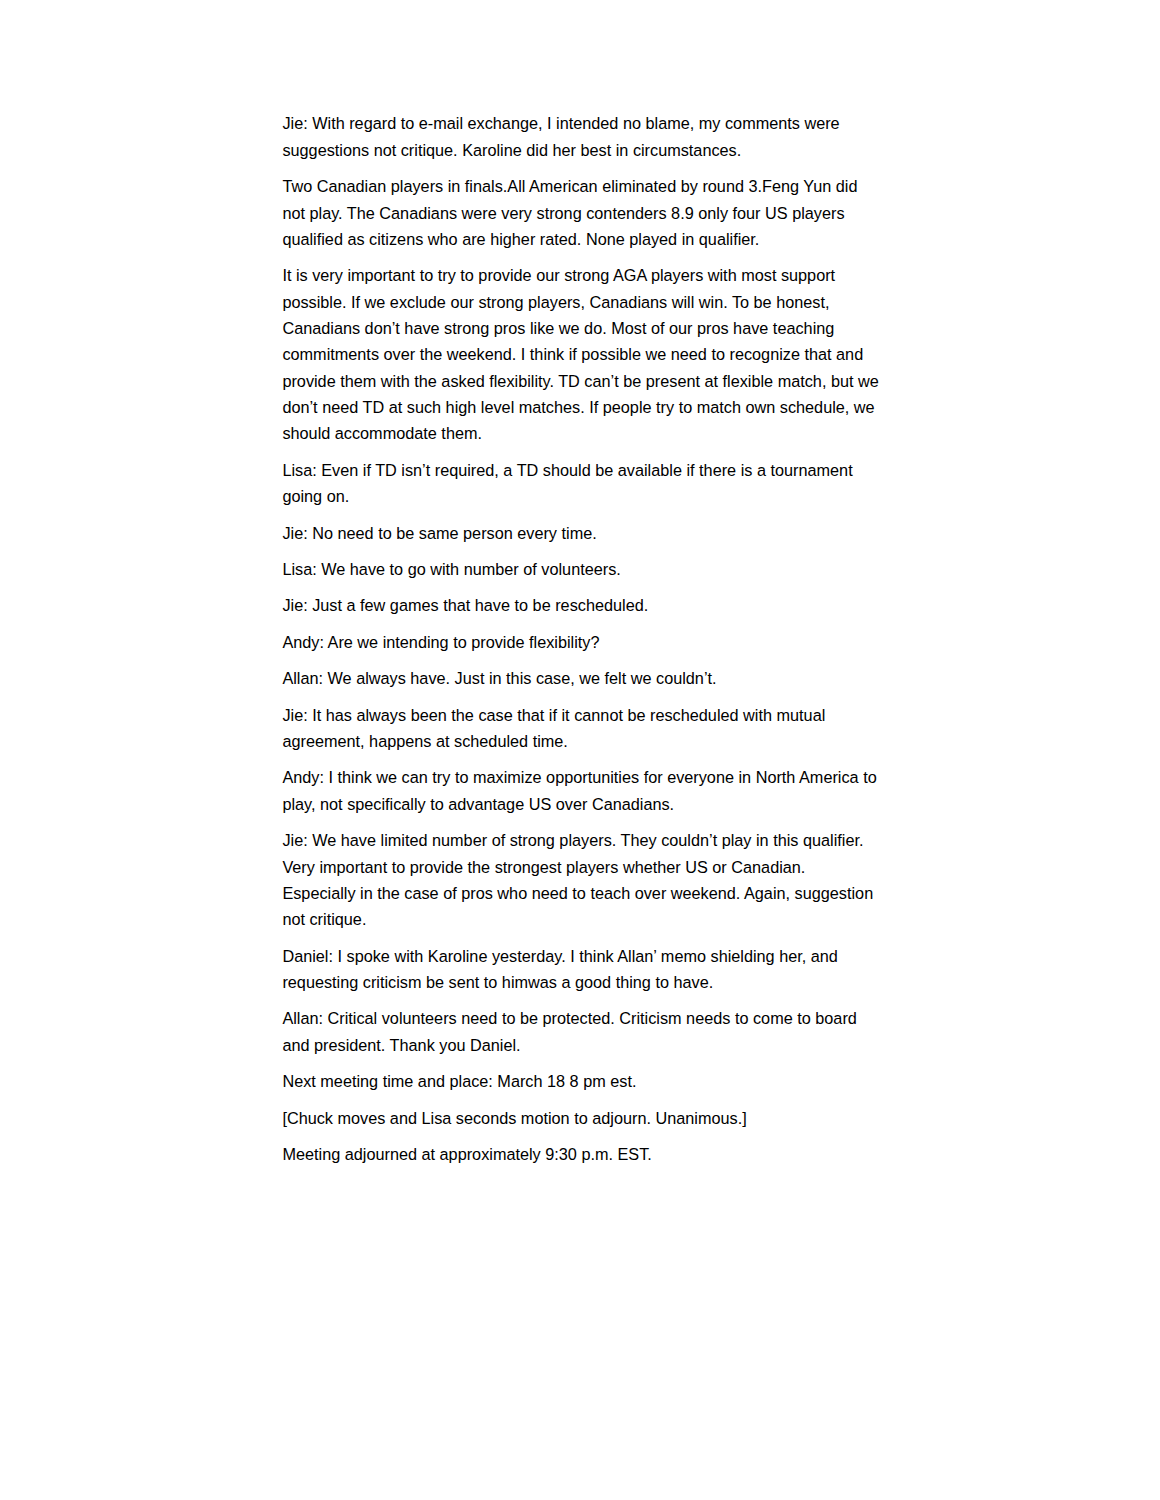Jie: With regard to e-mail exchange, I intended no blame, my comments were suggestions not critique. Karoline did her best in circumstances.
Two Canadian players in finals.All American eliminated by round 3.Feng Yun did not play. The Canadians were very strong contenders 8.9 only four US players qualified as citizens who are higher rated. None played in qualifier.
It is very important to try to provide our strong AGA players with most support possible. If we exclude our strong players, Canadians will win. To be honest, Canadians don’t have strong pros like we do. Most of our pros have teaching commitments over the weekend. I think if possible we need to recognize that and provide them with the asked flexibility. TD can’t be present at flexible match, but we don’t need TD at such high level matches. If people try to match own schedule, we should accommodate them.
Lisa: Even if TD isn’t required, a TD should be available if there is a tournament going on.
Jie: No need to be same person every time.
Lisa: We have to go with number of volunteers.
Jie: Just a few games that have to be rescheduled.
Andy: Are we intending to provide flexibility?
Allan: We always have. Just in this case, we felt we couldn’t.
Jie: It has always been the case that if it cannot be rescheduled with mutual agreement, happens at scheduled time.
Andy: I think we can try to maximize opportunities for everyone in North America to play, not specifically to advantage US over Canadians.
Jie: We have limited number of strong players. They couldn’t play in this qualifier. Very important to provide the strongest players whether US or Canadian. Especially in the case of pros who need to teach over weekend. Again, suggestion not critique.
Daniel: I spoke with Karoline yesterday. I think Allan’ memo shielding her, and requesting criticism be sent to himwas a good thing to have.
Allan: Critical volunteers need to be protected. Criticism needs to come to board and president. Thank you Daniel.
Next meeting time and place: March 18 8 pm est.
[Chuck moves and Lisa seconds motion to adjourn. Unanimous.]
Meeting adjourned at approximately 9:30 p.m. EST.